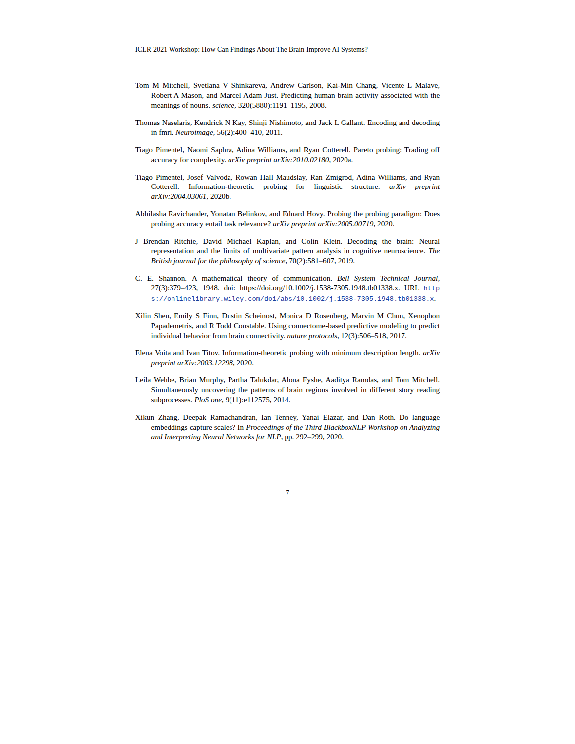ICLR 2021 Workshop: How Can Findings About The Brain Improve AI Systems?
Tom M Mitchell, Svetlana V Shinkareva, Andrew Carlson, Kai-Min Chang, Vicente L Malave, Robert A Mason, and Marcel Adam Just. Predicting human brain activity associated with the meanings of nouns. science, 320(5880):1191–1195, 2008.
Thomas Naselaris, Kendrick N Kay, Shinji Nishimoto, and Jack L Gallant. Encoding and decoding in fmri. Neuroimage, 56(2):400–410, 2011.
Tiago Pimentel, Naomi Saphra, Adina Williams, and Ryan Cotterell. Pareto probing: Trading off accuracy for complexity. arXiv preprint arXiv:2010.02180, 2020a.
Tiago Pimentel, Josef Valvoda, Rowan Hall Maudslay, Ran Zmigrod, Adina Williams, and Ryan Cotterell. Information-theoretic probing for linguistic structure. arXiv preprint arXiv:2004.03061, 2020b.
Abhilasha Ravichander, Yonatan Belinkov, and Eduard Hovy. Probing the probing paradigm: Does probing accuracy entail task relevance? arXiv preprint arXiv:2005.00719, 2020.
J Brendan Ritchie, David Michael Kaplan, and Colin Klein. Decoding the brain: Neural representation and the limits of multivariate pattern analysis in cognitive neuroscience. The British journal for the philosophy of science, 70(2):581–607, 2019.
C. E. Shannon. A mathematical theory of communication. Bell System Technical Journal, 27(3):379–423, 1948. doi: https://doi.org/10.1002/j.1538-7305.1948.tb01338.x. URL https://onlinelibrary.wiley.com/doi/abs/10.1002/j.1538-7305.1948.tb01338.x.
Xilin Shen, Emily S Finn, Dustin Scheinost, Monica D Rosenberg, Marvin M Chun, Xenophon Papademetris, and R Todd Constable. Using connectome-based predictive modeling to predict individual behavior from brain connectivity. nature protocols, 12(3):506–518, 2017.
Elena Voita and Ivan Titov. Information-theoretic probing with minimum description length. arXiv preprint arXiv:2003.12298, 2020.
Leila Wehbe, Brian Murphy, Partha Talukdar, Alona Fyshe, Aaditya Ramdas, and Tom Mitchell. Simultaneously uncovering the patterns of brain regions involved in different story reading subprocesses. PloS one, 9(11):e112575, 2014.
Xikun Zhang, Deepak Ramachandran, Ian Tenney, Yanai Elazar, and Dan Roth. Do language embeddings capture scales? In Proceedings of the Third BlackboxNLP Workshop on Analyzing and Interpreting Neural Networks for NLP, pp. 292–299, 2020.
7